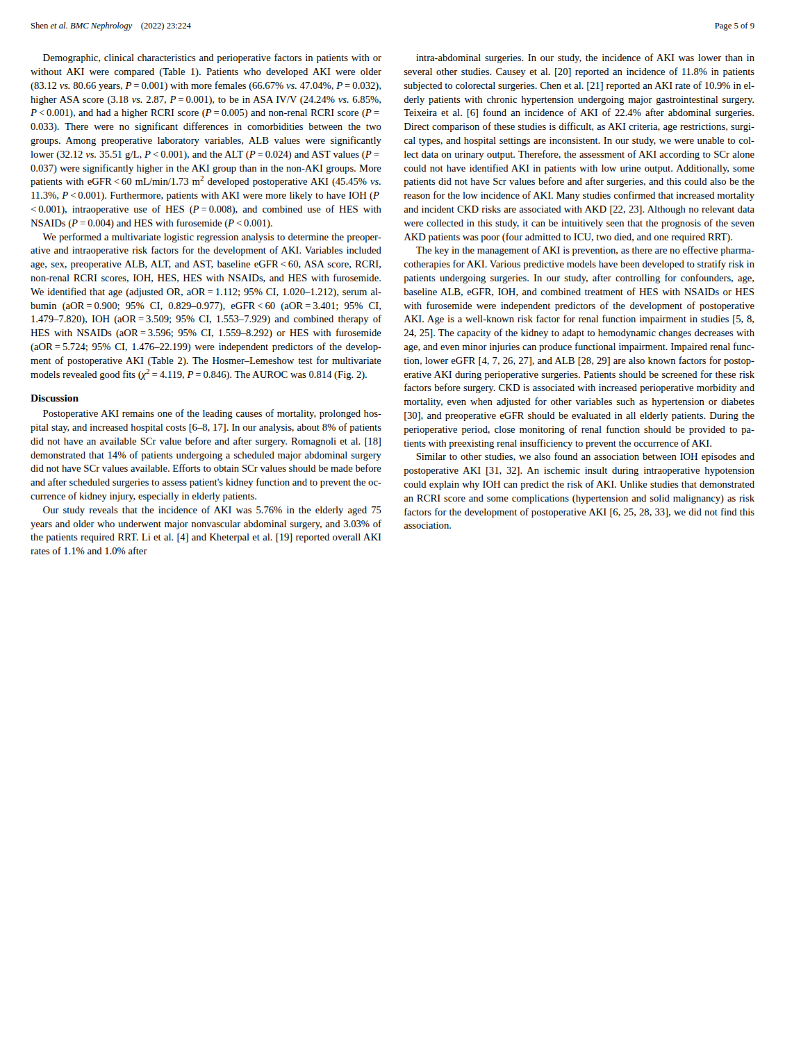Shen et al. BMC Nephrology (2022) 23:224
Page 5 of 9
Demographic, clinical characteristics and perioperative factors in patients with or without AKI were compared (Table 1). Patients who developed AKI were older (83.12 vs. 80.66 years, P = 0.001) with more females (66.67% vs. 47.04%, P = 0.032), higher ASA score (3.18 vs. 2.87, P = 0.001), to be in ASA IV/V (24.24% vs. 6.85%, P < 0.001), and had a higher RCRI score (P = 0.005) and non-renal RCRI score (P = 0.033). There were no significant differences in comorbidities between the two groups. Among preoperative laboratory variables, ALB values were significantly lower (32.12 vs. 35.51 g/L, P < 0.001), and the ALT (P = 0.024) and AST values (P = 0.037) were significantly higher in the AKI group than in the non-AKI groups. More patients with eGFR < 60 mL/min/1.73 m2 developed postoperative AKI (45.45% vs. 11.3%, P < 0.001). Furthermore, patients with AKI were more likely to have IOH (P < 0.001), intraoperative use of HES (P = 0.008), and combined use of HES with NSAIDs (P = 0.004) and HES with furosemide (P < 0.001).
We performed a multivariate logistic regression analysis to determine the preoperative and intraoperative risk factors for the development of AKI. Variables included age, sex, preoperative ALB, ALT, and AST, baseline eGFR < 60, ASA score, RCRI, non-renal RCRI scores, IOH, HES, HES with NSAIDs, and HES with furosemide. We identified that age (adjusted OR, aOR = 1.112; 95% CI, 1.020–1.212), serum albumin (aOR = 0.900; 95% CI, 0.829–0.977), eGFR < 60 (aOR = 3.401; 95% CI, 1.479–7.820), IOH (aOR = 3.509; 95% CI, 1.553–7.929) and combined therapy of HES with NSAIDs (aOR = 3.596; 95% CI, 1.559–8.292) or HES with furosemide (aOR = 5.724; 95% CI, 1.476–22.199) were independent predictors of the development of postoperative AKI (Table 2). The Hosmer–Lemeshow test for multivariate models revealed good fits (χ2 = 4.119, P = 0.846). The AUROC was 0.814 (Fig. 2).
Discussion
Postoperative AKI remains one of the leading causes of mortality, prolonged hospital stay, and increased hospital costs [6–8, 17]. In our analysis, about 8% of patients did not have an available SCr value before and after surgery. Romagnoli et al. [18] demonstrated that 14% of patients undergoing a scheduled major abdominal surgery did not have SCr values available. Efforts to obtain SCr values should be made before and after scheduled surgeries to assess patient's kidney function and to prevent the occurrence of kidney injury, especially in elderly patients.
Our study reveals that the incidence of AKI was 5.76% in the elderly aged 75 years and older who underwent major nonvascular abdominal surgery, and 3.03% of the patients required RRT. Li et al. [4] and Kheterpal et al. [19] reported overall AKI rates of 1.1% and 1.0% after
intra-abdominal surgeries. In our study, the incidence of AKI was lower than in several other studies. Causey et al. [20] reported an incidence of 11.8% in patients subjected to colorectal surgeries. Chen et al. [21] reported an AKI rate of 10.9% in elderly patients with chronic hypertension undergoing major gastrointestinal surgery. Teixeira et al. [6] found an incidence of AKI of 22.4% after abdominal surgeries. Direct comparison of these studies is difficult, as AKI criteria, age restrictions, surgical types, and hospital settings are inconsistent. In our study, we were unable to collect data on urinary output. Therefore, the assessment of AKI according to SCr alone could not have identified AKI in patients with low urine output. Additionally, some patients did not have Scr values before and after surgeries, and this could also be the reason for the low incidence of AKI. Many studies confirmed that increased mortality and incident CKD risks are associated with AKD [22, 23]. Although no relevant data were collected in this study, it can be intuitively seen that the prognosis of the seven AKD patients was poor (four admitted to ICU, two died, and one required RRT).
The key in the management of AKI is prevention, as there are no effective pharmacotherapies for AKI. Various predictive models have been developed to stratify risk in patients undergoing surgeries. In our study, after controlling for confounders, age, baseline ALB, eGFR, IOH, and combined treatment of HES with NSAIDs or HES with furosemide were independent predictors of the development of postoperative AKI. Age is a well-known risk factor for renal function impairment in studies [5, 8, 24, 25]. The capacity of the kidney to adapt to hemodynamic changes decreases with age, and even minor injuries can produce functional impairment. Impaired renal function, lower eGFR [4, 7, 26, 27], and ALB [28, 29] are also known factors for postoperative AKI during perioperative surgeries. Patients should be screened for these risk factors before surgery. CKD is associated with increased perioperative morbidity and mortality, even when adjusted for other variables such as hypertension or diabetes [30], and preoperative eGFR should be evaluated in all elderly patients. During the perioperative period, close monitoring of renal function should be provided to patients with preexisting renal insufficiency to prevent the occurrence of AKI.
Similar to other studies, we also found an association between IOH episodes and postoperative AKI [31, 32]. An ischemic insult during intraoperative hypotension could explain why IOH can predict the risk of AKI. Unlike studies that demonstrated an RCRI score and some complications (hypertension and solid malignancy) as risk factors for the development of postoperative AKI [6, 25, 28, 33], we did not find this association.